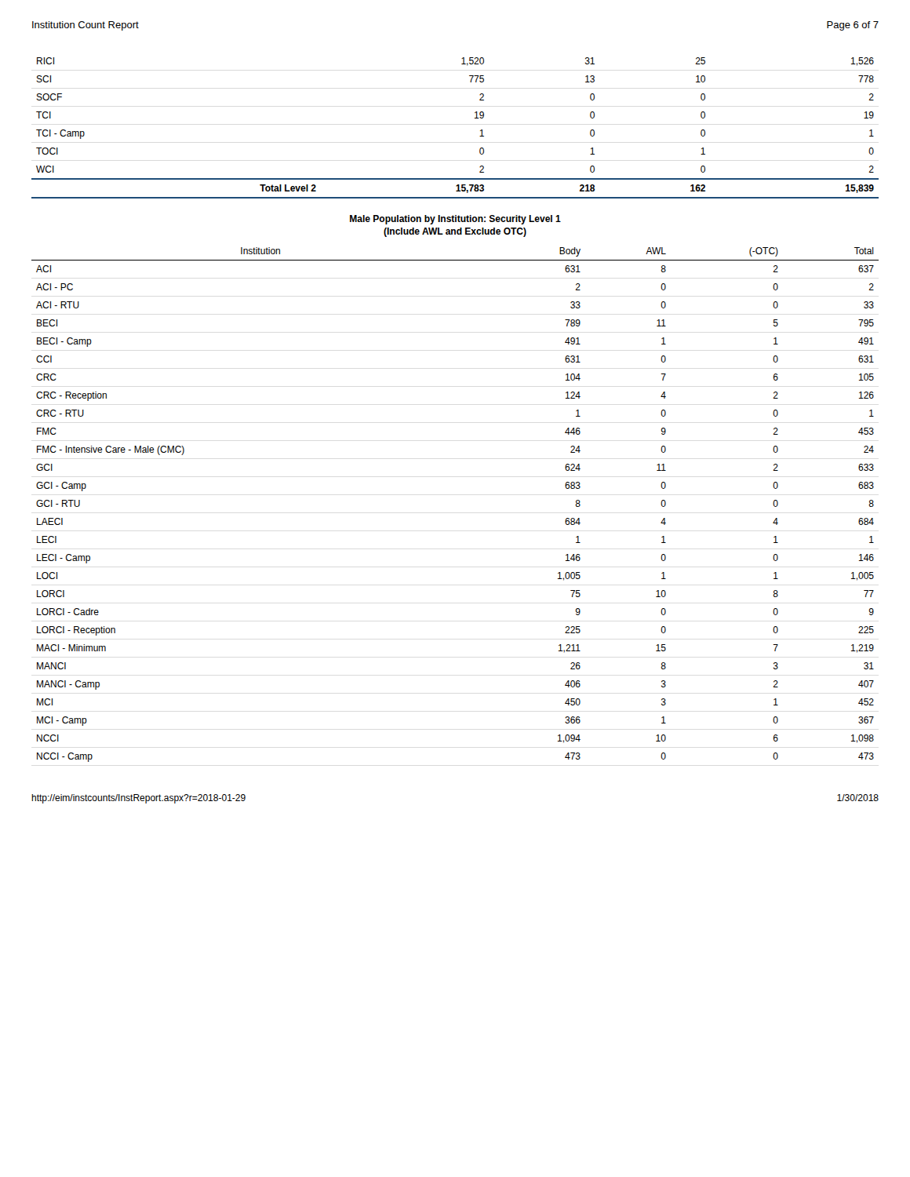Institution Count Report
Page 6 of 7
| RICI | 1,520 | 31 | 25 | 1,526 |
| SCI | 775 | 13 | 10 | 778 |
| SOCF | 2 | 0 | 0 | 2 |
| TCI | 19 | 0 | 0 | 19 |
| TCI - Camp | 1 | 0 | 0 | 1 |
| TOCI | 0 | 1 | 1 | 0 |
| WCI | 2 | 0 | 0 | 2 |
| Total Level 2 | 15,783 | 218 | 162 | 15,839 |
Male Population by Institution: Security Level 1 (Include AWL and Exclude OTC)
| Institution | Body | AWL | (-OTC) | Total |
| --- | --- | --- | --- | --- |
| ACI | 631 | 8 | 2 | 637 |
| ACI - PC | 2 | 0 | 0 | 2 |
| ACI - RTU | 33 | 0 | 0 | 33 |
| BECI | 789 | 11 | 5 | 795 |
| BECI - Camp | 491 | 1 | 1 | 491 |
| CCI | 631 | 0 | 0 | 631 |
| CRC | 104 | 7 | 6 | 105 |
| CRC - Reception | 124 | 4 | 2 | 126 |
| CRC - RTU | 1 | 0 | 0 | 1 |
| FMC | 446 | 9 | 2 | 453 |
| FMC - Intensive Care - Male (CMC) | 24 | 0 | 0 | 24 |
| GCI | 624 | 11 | 2 | 633 |
| GCI - Camp | 683 | 0 | 0 | 683 |
| GCI - RTU | 8 | 0 | 0 | 8 |
| LAECI | 684 | 4 | 4 | 684 |
| LECI | 1 | 1 | 1 | 1 |
| LECI - Camp | 146 | 0 | 0 | 146 |
| LOCI | 1,005 | 1 | 1 | 1,005 |
| LORCI | 75 | 10 | 8 | 77 |
| LORCI - Cadre | 9 | 0 | 0 | 9 |
| LORCI - Reception | 225 | 0 | 0 | 225 |
| MACI - Minimum | 1,211 | 15 | 7 | 1,219 |
| MANCI | 26 | 8 | 3 | 31 |
| MANCI - Camp | 406 | 3 | 2 | 407 |
| MCI | 450 | 3 | 1 | 452 |
| MCI - Camp | 366 | 1 | 0 | 367 |
| NCCI | 1,094 | 10 | 6 | 1,098 |
| NCCI - Camp | 473 | 0 | 0 | 473 |
http://eim/instcounts/InstReport.aspx?r=2018-01-29
1/30/2018